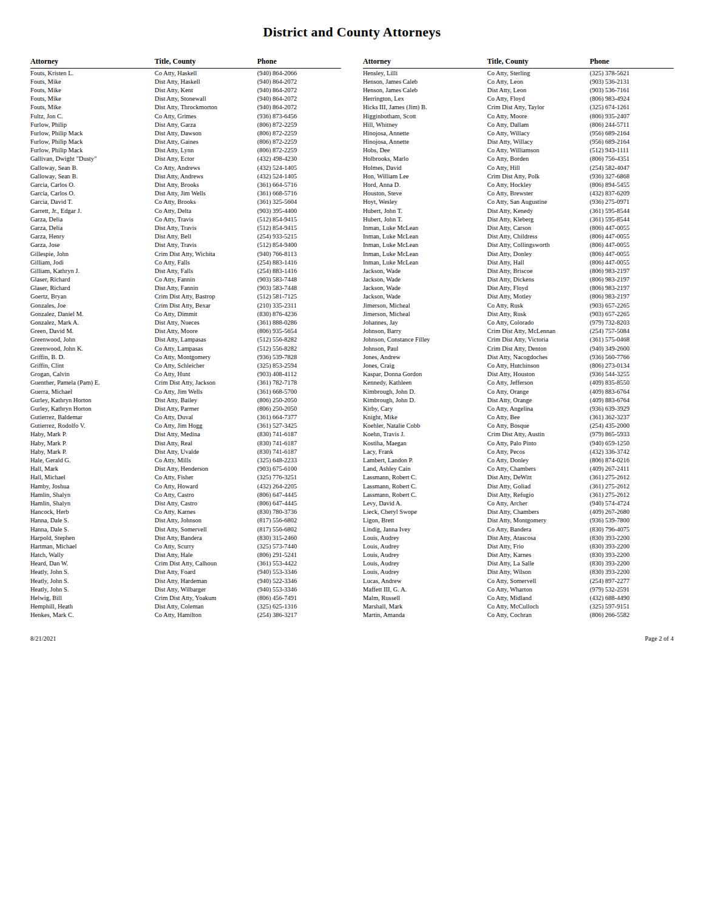District and County Attorneys
| / Attorney / Title, County / Phone / / --- / --- / --- / / Fouts, Kristen L. / Co Atty, Haskell / (940) 864-2066 / / Fouts, Mike / Dist Atty, Haskell / (940) 864-2072 / / Fouts, Mike / Dist Atty, Kent / (940) 864-2072 / / Fouts, Mike / Dist Atty, Stonewall / (940) 864-2072 / / Fouts, Mike / Dist Atty, Throckmorton / (940) 864-2072 / / Fultz, Jon C. / Co Atty, Grimes / (936) 873-6456 / / Furlow, Philip / Dist Atty, Garza / (806) 872-2259 / / Furlow, Philip Mack / Dist Atty, Dawson / (806) 872-2259 / / Furlow, Philip Mack / Dist Atty, Gaines / (806) 872-2259 / / Furlow, Philip Mack / Dist Atty, Lynn / (806) 872-2259 / / Gallivan, Dwight "Dusty" / Dist Atty, Ector / (432) 498-4230 / / Galloway, Sean B. / Co Atty, Andrews / (432) 524-1405 / / Galloway, Sean B. / Dist Atty, Andrews / (432) 524-1405 / / Garcia, Carlos O. / Dist Atty, Brooks / (361) 664-5716 / / Garcia, Carlos O. / Dist Atty, Jim Wells / (361) 668-5716 / / Garcia, David T. / Co Atty, Brooks / (361) 325-5604 / / Garrett, Jr., Edgar J. / Co Atty, Delta / (903) 395-4400 / / Garza, Delia / Co Atty, Travis / (512) 854-9415 / / Garza, Delia / Dist Atty, Travis / (512) 854-9415 / / Garza, Henry / Dist Atty, Bell / (254) 933-5215 / / Garza, Jose / Dist Atty, Travis / (512) 854-9400 / / Gillespie, John / Crim Dist Atty, Wichita / (940) 766-8113 / / Gilliam, Jodi / Co Atty, Falls / (254) 883-1416 / / Gilliam, Kathryn J. / Dist Atty, Falls / (254) 883-1416 / / Glaser, Richard / Co Atty, Fannin / (903) 583-7448 / / Glaser, Richard / Dist Atty, Fannin / (903) 583-7448 / / Goertz, Bryan / Crim Dist Atty, Bastrop / (512) 581-7125 / / Gonzales, Joe / Crim Dist Atty, Bexar / (210) 335-2311 / / Gonzalez, Daniel M. / Co Atty, Dimmit / (830) 876-4236 / / Gonzalez, Mark A. / Dist Atty, Nueces / (361) 888-0286 / / Green, David M. / Dist Atty, Moore / (806) 935-5654 / / Greenwood, John / Dist Atty, Lampasas / (512) 556-8282 / / Greenwood, John K. / Co Atty, Lampasas / (512) 556-8282 / / Griffin, B. D. / Co Atty, Montgomery / (936) 539-7828 / / Griffin, Clint / Co Atty, Schleicher / (325) 853-2594 / / Grogan, Calvin / Co Atty, Hunt / (903) 408-4112 / / Guenther, Pamela (Pam) E. / Crim Dist Atty, Jackson / (361) 782-7178 / / Guerra, Michael / Co Atty, Jim Wells / (361) 668-5700 / / Gurley, Kathryn Horton / Dist Atty, Bailey / (806) 250-2050 / / Gurley, Kathryn Horton / Dist Atty, Parmer / (806) 250-2050 / / Gutierrez, Baldemar / Co Atty, Duval / (361) 664-7377 / / Gutierrez, Rodolfo V. / Co Atty, Jim Hogg / (361) 527-3425 / / Haby, Mark P. / Dist Atty, Medina / (830) 741-6187 / / Haby, Mark P. / Dist Atty, Real / (830) 741-6187 / / Haby, Mark P. / Dist Atty, Uvalde / (830) 741-6187 / / Hale, Gerald G. / Co Atty, Mills / (325) 648-2233 / / Hall, Mark / Dist Atty, Henderson / (903) 675-6100 / / Hall, Michael / Co Atty, Fisher / (325) 776-3251 / / Hamby, Joshua / Co Atty, Howard / (432) 264-2205 / / Hamlin, Shalyn / Co Atty, Castro / (806) 647-4445 / / Hamlin, Shalyn / Dist Atty, Castro / (806) 647-4445 / / Hancock, Herb / Co Atty, Karnes / (830) 780-3736 / / Hanna, Dale S. / Dist Atty, Johnson / (817) 556-6802 / / Hanna, Dale S. / Dist Atty, Somervell / (817) 556-6802 / / Harpold, Stephen / Dist Atty, Bandera / (830) 315-2460 / / Hartman, Michael / Co Atty, Scurry / (325) 573-7440 / / Hatch, Wally / Dist Atty, Hale / (806) 291-5241 / / Heard, Dan W. / Crim Dist Atty, Calhoun / (361) 553-4422 / / Heatly, John S. / Dist Atty, Foard / (940) 553-3346 / / Heatly, John S. / Dist Atty, Hardeman / (940) 522-3346 / / Heatly, John S. / Dist Atty, Wilbarger / (940) 553-3346 / / Helwig, Bill / Crim Dist Atty, Yoakum / (806) 456-7491 / / Hemphill, Heath / Dist Atty, Coleman / (325) 625-1316 / / Henkes, Mark C. / Co Atty, Hamilton / (254) 386-3217 / | / Attorney / Title, County / Phone / / --- / --- / --- / / Hensley, Lilli / Co Atty, Sterling / (325) 378-5621 / / Henson, James Caleb / Co Atty, Leon / (903) 536-2131 / / Henson, James Caleb / Dist Atty, Leon / (903) 536-7161 / / Herrington, Lex / Co Atty, Floyd / (806) 983-4924 / / Hicks III, James (Jim) B. / Crim Dist Atty, Taylor / (325) 674-1261 / / Higginbotham, Scott / Co Atty, Moore / (806) 935-2407 / / Hill, Whitney / Co Atty, Dallam / (806) 244-5711 / / Hinojosa, Annette / Co Atty, Willacy / (956) 689-2164 / / Hinojosa, Annette / Dist Atty, Willacy / (956) 689-2164 / / Hobs, Dee / Co Atty, Williamson / (512) 943-1111 / / Holbrooks, Marlo / Co Atty, Borden / (806) 756-4351 / / Holmes, David / Co Atty, Hill / (254) 582-4047 / / Hon, William Lee / Crim Dist Atty, Polk / (936) 327-6868 / / Hord, Anna D. / Co Atty, Hockley / (806) 894-5455 / / Houston, Steve / Co Atty, Brewster / (432) 837-6209 / / Hoyt, Wesley / Co Atty, San Augustine / (936) 275-0971 / / Hubert, John T. / Dist Atty, Kenedy / (361) 595-8544 / / Hubert, John T. / Dist Atty, Kleberg / (361) 595-8544 / / Inman, Luke McLean / Dist Atty, Carson / (806) 447-0055 / / Inman, Luke McLean / Dist Atty, Childress / (806) 447-0055 / / Inman, Luke McLean / Dist Atty, Collingsworth / (806) 447-0055 / / Inman, Luke McLean / Dist Atty, Donley / (806) 447-0055 / / Inman, Luke McLean / Dist Atty, Hall / (806) 447-0055 / / Jackson, Wade / Dist Atty, Briscoe / (806) 983-2197 / / Jackson, Wade / Dist Atty, Dickens / (806) 983-2197 / / Jackson, Wade / Dist Atty, Floyd / (806) 983-2197 / / Jackson, Wade / Dist Atty, Motley / (806) 983-2197 / / Jimerson, Micheal / Co Atty, Rusk / (903) 657-2265 / / Jimerson, Micheal / Dist Atty, Rusk / (903) 657-2265 / / Johannes, Jay / Co Atty, Colorado / (979) 732-8203 / / Johnson, Barry / Crim Dist Atty, McLennan / (254) 757-5084 / / Johnson, Constance Filley / Crim Dist Atty, Victoria / (361) 575-0468 / / Johnson, Paul / Crim Dist Atty, Denton / (940) 349-2600 / / Jones, Andrew / Dist Atty, Nacogdoches / (936) 560-7766 / / Jones, Craig / Co Atty, Hutchinson / (806) 273-0134 / / Kaspar, Donna Gordon / Dist Atty, Houston / (936) 544-3255 / / Kennedy, Kathleen / Co Atty, Jefferson / (409) 835-8550 / / Kimbrough, John D. / Co Atty, Orange / (409) 883-6764 / / Kimbrough, John D. / Dist Atty, Orange / (409) 883-6764 / / Kirby, Cary / Co Atty, Angelina / (936) 639-3929 / / Knight, Mike / Co Atty, Bee / (361) 362-3237 / / Koehler, Natalie Cobb / Co Atty, Bosque / (254) 435-2000 / / Koehn, Travis J. / Crim Dist Atty, Austin / (979) 865-5933 / / Kostiha, Maegan / Co Atty, Palo Pinto / (940) 659-1250 / / Lacy, Frank / Co Atty, Pecos / (432) 336-3742 / / Lambert, Landon P. / Co Atty, Donley / (806) 874-0216 / / Land, Ashley Cain / Co Atty, Chambers / (409) 267-2411 / / Lassmann, Robert C. / Dist Atty, DeWitt / (361) 275-2612 / / Lassmann, Robert C. / Dist Atty, Goliad / (361) 275-2612 / / Lassmann, Robert C. / Dist Atty, Refugio / (361) 275-2612 / / Levy, David A. / Co Atty, Archer / (940) 574-4724 / / Lieck, Cheryl Swope / Dist Atty, Chambers / (409) 267-2680 / / Ligon, Brett / Dist Atty, Montgomery / (936) 539-7800 / / Lindig, Janna Ivey / Co Atty, Bandera / (830) 796-4075 / / Louis, Audrey / Dist Atty, Atascosa / (830) 393-2200 / / Louis, Audrey / Dist Atty, Frio / (830) 393-2200 / / Louis, Audrey / Dist Atty, Karnes / (830) 393-2200 / / Louis, Audrey / Dist Atty, La Salle / (830) 393-2200 / / Louis, Audrey / Dist Atty, Wilson / (830) 393-2200 / / Lucas, Andrew / Co Atty, Somervell / (254) 897-2277 / / Maffett III, G. A. / Co Atty, Wharton / (979) 532-2591 / / Malm, Russell / Co Atty, Midland / (432) 688-4490 / / Marshall, Mark / Co Atty, McCulloch / (325) 597-9151 / / Martin, Amanda / Co Atty, Cochran / (806) 266-5582 / |
8/21/2021 Page 2 of 4